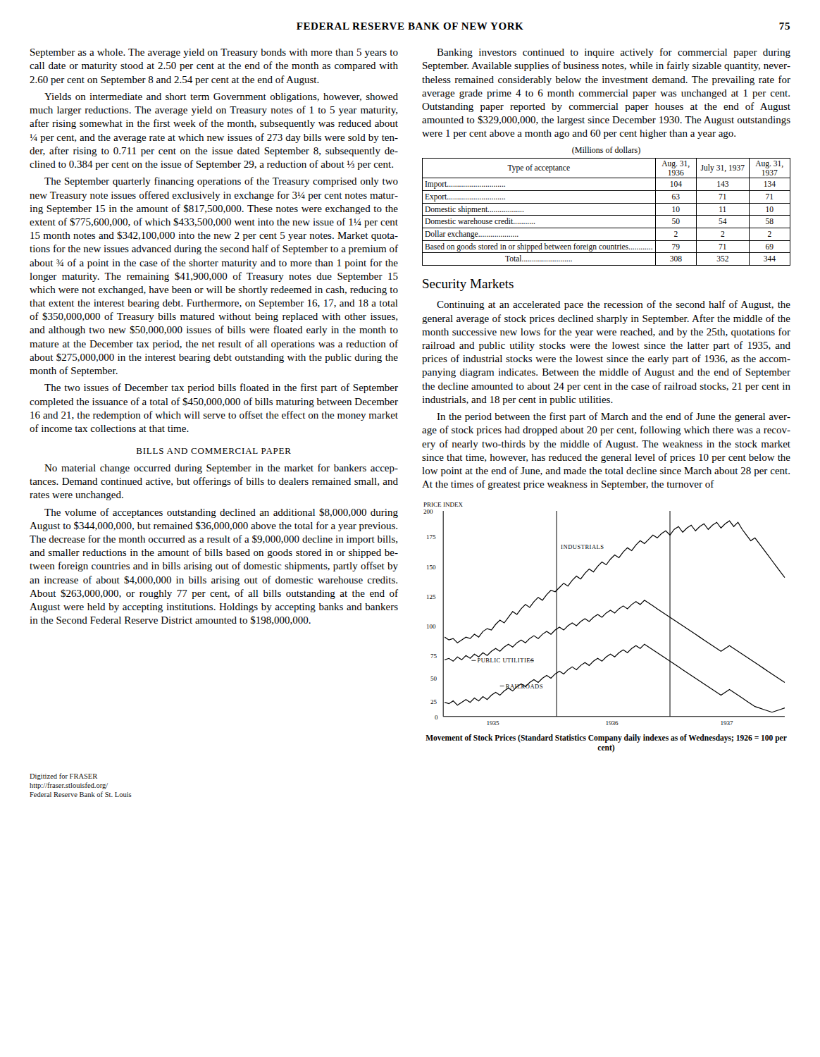FEDERAL RESERVE BANK OF NEW YORK 75
September as a whole. The average yield on Treasury bonds with more than 5 years to call date or maturity stood at 2.50 per cent at the end of the month as compared with 2.60 per cent on September 8 and 2.54 per cent at the end of August.
Yields on intermediate and short term Government obligations, however, showed much larger reductions. The average yield on Treasury notes of 1 to 5 year maturity, after rising somewhat in the first week of the month, subsequently was reduced about ¼ per cent, and the average rate at which new issues of 273 day bills were sold by tender, after rising to 0.711 per cent on the issue dated September 8, subsequently declined to 0.384 per cent on the issue of September 29, a reduction of about ⅓ per cent.
The September quarterly financing operations of the Treasury comprised only two new Treasury note issues offered exclusively in exchange for 3¼ per cent notes maturing September 15 in the amount of $817,500,000. These notes were exchanged to the extent of $775,600,000, of which $433,500,000 went into the new issue of 1¼ per cent 15 month notes and $342,100,000 into the new 2 per cent 5 year notes. Market quotations for the new issues advanced during the second half of September to a premium of about ¾ of a point in the case of the shorter maturity and to more than 1 point for the longer maturity. The remaining $41,900,000 of Treasury notes due September 15 which were not exchanged, have been or will be shortly redeemed in cash, reducing to that extent the interest bearing debt. Furthermore, on September 16, 17, and 18 a total of $350,000,000 of Treasury bills matured without being replaced with other issues, and although two new $50,000,000 issues of bills were floated early in the month to mature at the December tax period, the net result of all operations was a reduction of about $275,000,000 in the interest bearing debt outstanding with the public during the month of September.
The two issues of December tax period bills floated in the first part of September completed the issuance of a total of $450,000,000 of bills maturing between December 16 and 21, the redemption of which will serve to offset the effect on the money market of income tax collections at that time.
Bills and Commercial Paper
No material change occurred during September in the market for bankers acceptances. Demand continued active, but offerings of bills to dealers remained small, and rates were unchanged.
The volume of acceptances outstanding declined an additional $8,000,000 during August to $344,000,000, but remained $36,000,000 above the total for a year previous. The decrease for the month occurred as a result of a $9,000,000 decline in import bills, and smaller reductions in the amount of bills based on goods stored in or shipped between foreign countries and in bills arising out of domestic shipments, partly offset by an increase of about $4,000,000 in bills arising out of domestic warehouse credits. About $263,000,000, or roughly 77 per cent, of all bills outstanding at the end of August were held by accepting institutions. Holdings by accepting banks and bankers in the Second Federal Reserve District amounted to $198,000,000.
Banking investors continued to inquire actively for commercial paper during September. Available supplies of business notes, while in fairly sizable quantity, nevertheless remained considerably below the investment demand. The prevailing rate for average grade prime 4 to 6 month commercial paper was unchanged at 1 per cent. Outstanding paper reported by commercial paper houses at the end of August amounted to $329,000,000, the largest since December 1930. The August outstandings were 1 per cent above a month ago and 60 per cent higher than a year ago.
(Millions of dollars)
| Type of acceptance | Aug. 31, 1936 | July 31, 1937 | Aug. 31, 1937 |
| --- | --- | --- | --- |
| Import............................. | 104 | 143 | 134 |
| Export............................. | 63 | 71 | 71 |
| Domestic shipment.................. | 10 | 11 | 10 |
| Domestic warehouse credit........... | 50 | 54 | 58 |
| Dollar exchange.................... | 2 | 2 | 2 |
| Based on goods stored in or shipped between foreign countries............ | 79 | 71 | 69 |
| Total......................... | 308 | 352 | 344 |
Security Markets
Continuing at an accelerated pace the recession of the second half of August, the general average of stock prices declined sharply in September. After the middle of the month successive new lows for the year were reached, and by the 25th, quotations for railroad and public utility stocks were the lowest since the latter part of 1935, and prices of industrial stocks were the lowest since the early part of 1936, as the accompanying diagram indicates. Between the middle of August and the end of September the decline amounted to about 24 per cent in the case of railroad stocks, 21 per cent in industrials, and 18 per cent in public utilities.
In the period between the first part of March and the end of June the general average of stock prices had dropped about 20 per cent, following which there was a recovery of nearly two-thirds by the middle of August. The weakness in the stock market since that time, however, has reduced the general level of prices 10 per cent below the low point at the end of June, and made the total decline since March about 28 per cent. At the times of greatest price weakness in September, the turnover of
PRICE INDEX 200 175 150 125 100 75 50 25 0 1935 1936 1937 INDUSTRIALS PUBLIC UTILITIES RAILROADS
Movement of Stock Prices (Standard Statistics Company daily indexes as of Wednesdays; 1926 = 100 per cent)
Digitized for FRASER
http://fraser.stlouisfed.org/
Federal Reserve Bank of St. Louis